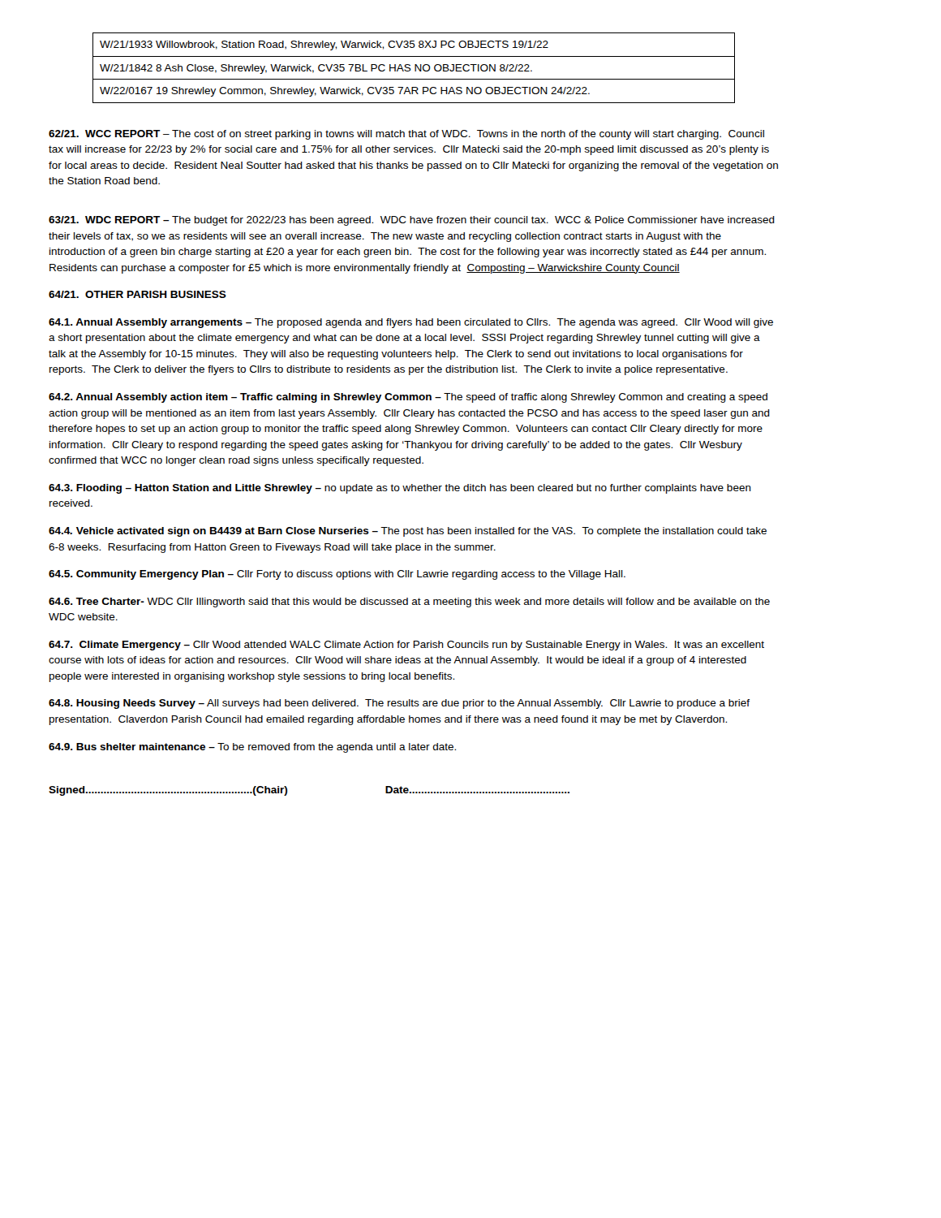| W/21/1933 Willowbrook, Station Road, Shrewley, Warwick, CV35 8XJ PC OBJECTS 19/1/22 |
| W/21/1842 8 Ash Close, Shrewley, Warwick, CV35 7BL PC HAS NO OBJECTION 8/2/22. |
| W/22/0167 19 Shrewley Common, Shrewley, Warwick, CV35 7AR PC HAS NO OBJECTION 24/2/22. |
62/21. WCC REPORT – The cost of on street parking in towns will match that of WDC. Towns in the north of the county will start charging. Council tax will increase for 22/23 by 2% for social care and 1.75% for all other services. Cllr Matecki said the 20-mph speed limit discussed as 20’s plenty is for local areas to decide. Resident Neal Soutter had asked that his thanks be passed on to Cllr Matecki for organizing the removal of the vegetation on the Station Road bend.
63/21. WDC REPORT – The budget for 2022/23 has been agreed. WDC have frozen their council tax. WCC & Police Commissioner have increased their levels of tax, so we as residents will see an overall increase. The new waste and recycling collection contract starts in August with the introduction of a green bin charge starting at £20 a year for each green bin. The cost for the following year was incorrectly stated as £44 per annum. Residents can purchase a composter for £5 which is more environmentally friendly at Composting – Warwickshire County Council
64/21. OTHER PARISH BUSINESS
64.1. Annual Assembly arrangements – The proposed agenda and flyers had been circulated to Cllrs. The agenda was agreed. Cllr Wood will give a short presentation about the climate emergency and what can be done at a local level. SSSI Project regarding Shrewley tunnel cutting will give a talk at the Assembly for 10-15 minutes. They will also be requesting volunteers help. The Clerk to send out invitations to local organisations for reports. The Clerk to deliver the flyers to Cllrs to distribute to residents as per the distribution list. The Clerk to invite a police representative.
64.2. Annual Assembly action item – Traffic calming in Shrewley Common – The speed of traffic along Shrewley Common and creating a speed action group will be mentioned as an item from last years Assembly. Cllr Cleary has contacted the PCSO and has access to the speed laser gun and therefore hopes to set up an action group to monitor the traffic speed along Shrewley Common. Volunteers can contact Cllr Cleary directly for more information. Cllr Cleary to respond regarding the speed gates asking for ‘Thankyou for driving carefully’ to be added to the gates. Cllr Wesbury confirmed that WCC no longer clean road signs unless specifically requested.
64.3. Flooding – Hatton Station and Little Shrewley – no update as to whether the ditch has been cleared but no further complaints have been received.
64.4. Vehicle activated sign on B4439 at Barn Close Nurseries – The post has been installed for the VAS. To complete the installation could take 6-8 weeks. Resurfacing from Hatton Green to Fiveways Road will take place in the summer.
64.5. Community Emergency Plan – Cllr Forty to discuss options with Cllr Lawrie regarding access to the Village Hall.
64.6. Tree Charter- WDC Cllr Illingworth said that this would be discussed at a meeting this week and more details will follow and be available on the WDC website.
64.7. Climate Emergency – Cllr Wood attended WALC Climate Action for Parish Councils run by Sustainable Energy in Wales. It was an excellent course with lots of ideas for action and resources. Cllr Wood will share ideas at the Annual Assembly. It would be ideal if a group of 4 interested people were interested in organising workshop style sessions to bring local benefits.
64.8. Housing Needs Survey – All surveys had been delivered. The results are due prior to the Annual Assembly. Cllr Lawrie to produce a brief presentation. Claverdon Parish Council had emailed regarding affordable homes and if there was a need found it may be met by Claverdon.
64.9. Bus shelter maintenance – To be removed from the agenda until a later date.
Signed.......................................................(Chair) Date.....................................................